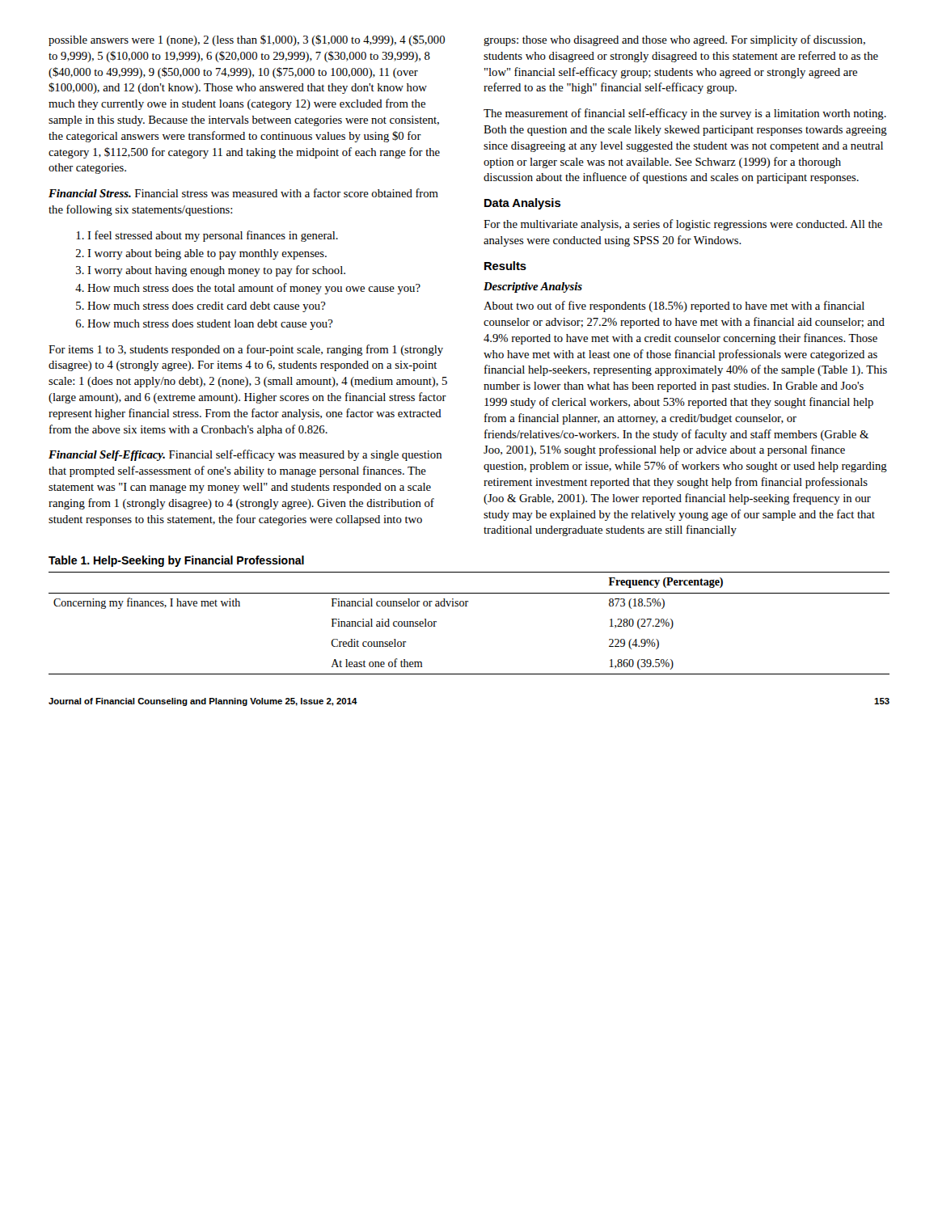possible answers were 1 (none), 2 (less than $1,000), 3 ($1,000 to 4,999), 4 ($5,000 to 9,999), 5 ($10,000 to 19,999), 6 ($20,000 to 29,999), 7 ($30,000 to 39,999), 8 ($40,000 to 49,999), 9 ($50,000 to 74,999), 10 ($75,000 to 100,000), 11 (over $100,000), and 12 (don't know). Those who answered that they don't know how much they currently owe in student loans (category 12) were excluded from the sample in this study. Because the intervals between categories were not consistent, the categorical answers were transformed to continuous values by using $0 for category 1, $112,500 for category 11 and taking the midpoint of each range for the other categories.
Financial Stress. Financial stress was measured with a factor score obtained from the following six statements/questions:
I feel stressed about my personal finances in general.
I worry about being able to pay monthly expenses.
I worry about having enough money to pay for school.
How much stress does the total amount of money you owe cause you?
How much stress does credit card debt cause you?
How much stress does student loan debt cause you?
For items 1 to 3, students responded on a four-point scale, ranging from 1 (strongly disagree) to 4 (strongly agree). For items 4 to 6, students responded on a six-point scale: 1 (does not apply/no debt), 2 (none), 3 (small amount), 4 (medium amount), 5 (large amount), and 6 (extreme amount). Higher scores on the financial stress factor represent higher financial stress. From the factor analysis, one factor was extracted from the above six items with a Cronbach's alpha of 0.826.
Financial Self-Efficacy. Financial self-efficacy was measured by a single question that prompted self-assessment of one's ability to manage personal finances. The statement was "I can manage my money well" and students responded on a scale ranging from 1 (strongly disagree) to 4 (strongly agree). Given the distribution of student responses to this statement, the four categories were collapsed into two groups: those who disagreed and those who agreed. For simplicity of discussion, students who disagreed or strongly disagreed to this statement are referred to as the "low" financial self-efficacy group; students who agreed or strongly agreed are referred to as the "high" financial self-efficacy group.
The measurement of financial self-efficacy in the survey is a limitation worth noting. Both the question and the scale likely skewed participant responses towards agreeing since disagreeing at any level suggested the student was not competent and a neutral option or larger scale was not available. See Schwarz (1999) for a thorough discussion about the influence of questions and scales on participant responses.
Data Analysis
For the multivariate analysis, a series of logistic regressions were conducted. All the analyses were conducted using SPSS 20 for Windows.
Results
Descriptive Analysis
About two out of five respondents (18.5%) reported to have met with a financial counselor or advisor; 27.2% reported to have met with a financial aid counselor; and 4.9% reported to have met with a credit counselor concerning their finances. Those who have met with at least one of those financial professionals were categorized as financial help-seekers, representing approximately 40% of the sample (Table 1). This number is lower than what has been reported in past studies. In Grable and Joo's 1999 study of clerical workers, about 53% reported that they sought financial help from a financial planner, an attorney, a credit/budget counselor, or friends/relatives/co-workers. In the study of faculty and staff members (Grable & Joo, 2001), 51% sought professional help or advice about a personal finance question, problem or issue, while 57% of workers who sought or used help regarding retirement investment reported that they sought help from financial professionals (Joo & Grable, 2001). The lower reported financial help-seeking frequency in our study may be explained by the relatively young age of our sample and the fact that traditional undergraduate students are still financially
Table 1. Help-Seeking by Financial Professional
| | | Frequency (Percentage) |
| --- | --- | --- |
| Concerning my finances, I have met with | Financial counselor or advisor | 873 (18.5%) |
| | Financial aid counselor | 1,280 (27.2%) |
| | Credit counselor | 229 (4.9%) |
| | At least one of them | 1,860 (39.5%) |
Journal of Financial Counseling and Planning Volume 25, Issue 2, 2014 153